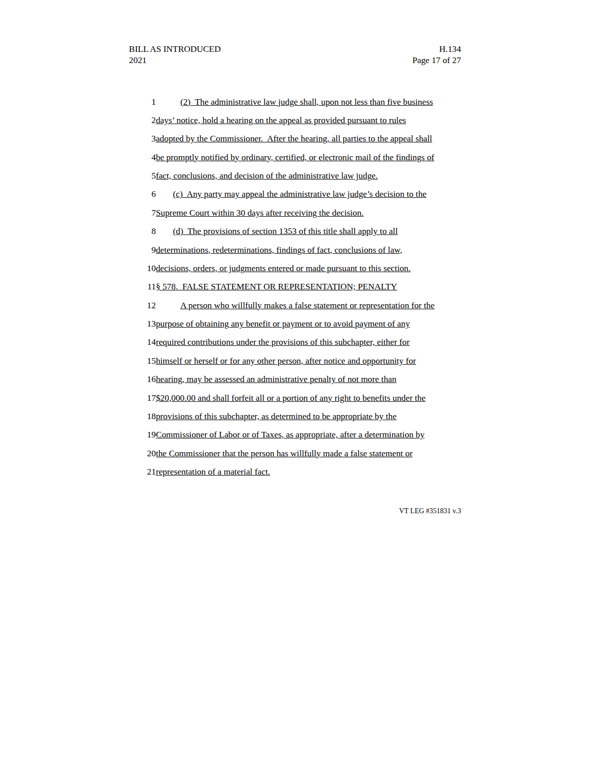BILL AS INTRODUCED
2021
H.134
Page 17 of 27
| 1 | (2) The administrative law judge shall, upon not less than five business |
| 2 | days’ notice, hold a hearing on the appeal as provided pursuant to rules |
| 3 | adopted by the Commissioner. After the hearing, all parties to the appeal shall |
| 4 | be promptly notified by ordinary, certified, or electronic mail of the findings of |
| 5 | fact, conclusions, and decision of the administrative law judge. |
| 6 | (c) Any party may appeal the administrative law judge’s decision to the |
| 7 | Supreme Court within 30 days after receiving the decision. |
| 8 | (d) The provisions of section 1353 of this title shall apply to all |
| 9 | determinations, redeterminations, findings of fact, conclusions of law, |
| 10 | decisions, orders, or judgments entered or made pursuant to this section. |
| 11 | § 578. FALSE STATEMENT OR REPRESENTATION; PENALTY |
| 12 | A person who willfully makes a false statement or representation for the |
| 13 | purpose of obtaining any benefit or payment or to avoid payment of any |
| 14 | required contributions under the provisions of this subchapter, either for |
| 15 | himself or herself or for any other person, after notice and opportunity for |
| 16 | hearing, may be assessed an administrative penalty of not more than |
| 17 | $20,000.00 and shall forfeit all or a portion of any right to benefits under the |
| 18 | provisions of this subchapter, as determined to be appropriate by the |
| 19 | Commissioner of Labor or of Taxes, as appropriate, after a determination by |
| 20 | the Commissioner that the person has willfully made a false statement or |
| 21 | representation of a material fact. |
VT LEG #351831 v.3